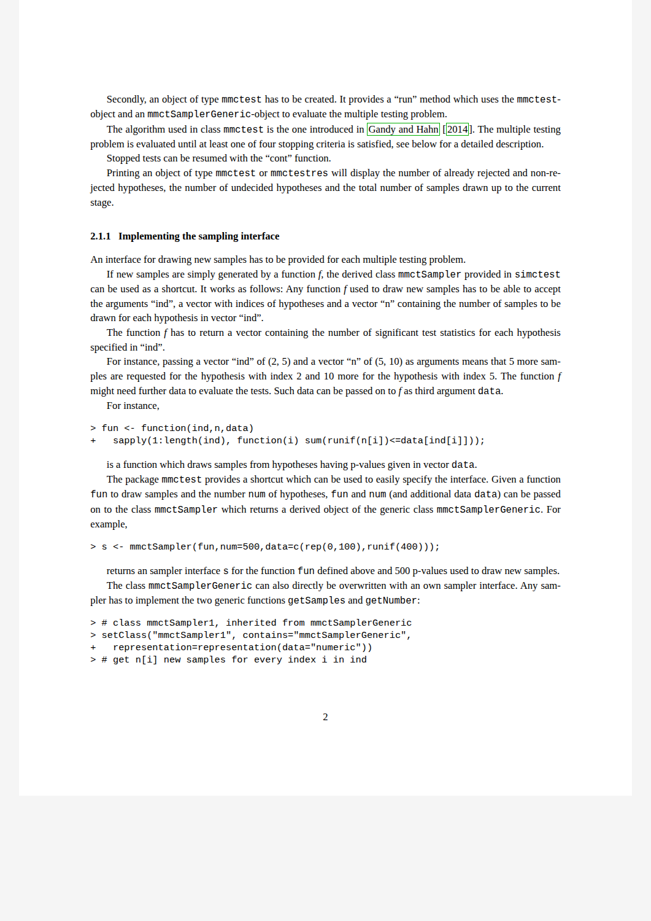Secondly, an object of type mmctest has to be created. It provides a “run” method which uses the mmctest-object and an mmctSamplerGeneric-object to evaluate the multiple testing problem.
The algorithm used in class mmctest is the one introduced in Gandy and Hahn [2014]. The multiple testing problem is evaluated until at least one of four stopping criteria is satisfied, see below for a detailed description.
Stopped tests can be resumed with the “cont” function.
Printing an object of type mmctest or mmctestres will display the number of already rejected and non-rejected hypotheses, the number of undecided hypotheses and the total number of samples drawn up to the current stage.
2.1.1 Implementing the sampling interface
An interface for drawing new samples has to be provided for each multiple testing problem.
If new samples are simply generated by a function f, the derived class mmctSampler provided in simctest can be used as a shortcut. It works as follows: Any function f used to draw new samples has to be able to accept the arguments “ind”, a vector with indices of hypotheses and a vector “n” containing the number of samples to be drawn for each hypothesis in vector “ind”.
The function f has to return a vector containing the number of significant test statistics for each hypothesis specified in “ind”.
For instance, passing a vector “ind” of (2, 5) and a vector “n” of (5, 10) as arguments means that 5 more samples are requested for the hypothesis with index 2 and 10 more for the hypothesis with index 5. The function f might need further data to evaluate the tests. Such data can be passed on to f as third argument data.
For instance,
> fun <- function(ind,n,data) + sapply(1:length(ind), function(i) sum(runif(n[i])<=data[ind[i]]));
is a function which draws samples from hypotheses having p-values given in vector data.
The package mmctest provides a shortcut which can be used to easily specify the interface. Given a function fun to draw samples and the number num of hypotheses, fun and num (and additional data data) can be passed on to the class mmctSampler which returns a derived object of the generic class mmctSamplerGeneric. For example,
> s <- mmctSampler(fun,num=500,data=c(rep(0,100),runif(400)));
returns an sampler interface s for the function fun defined above and 500 p-values used to draw new samples.
The class mmctSamplerGeneric can also directly be overwritten with an own sampler interface. Any sampler has to implement the two generic functions getSamples and getNumber:
> # class mmctSampler1, inherited from mmctSamplerGeneric > setClass("mmctSampler1", contains="mmctSamplerGeneric", + representation=representation(data="numeric")) > # get n[i] new samples for every index i in ind
2